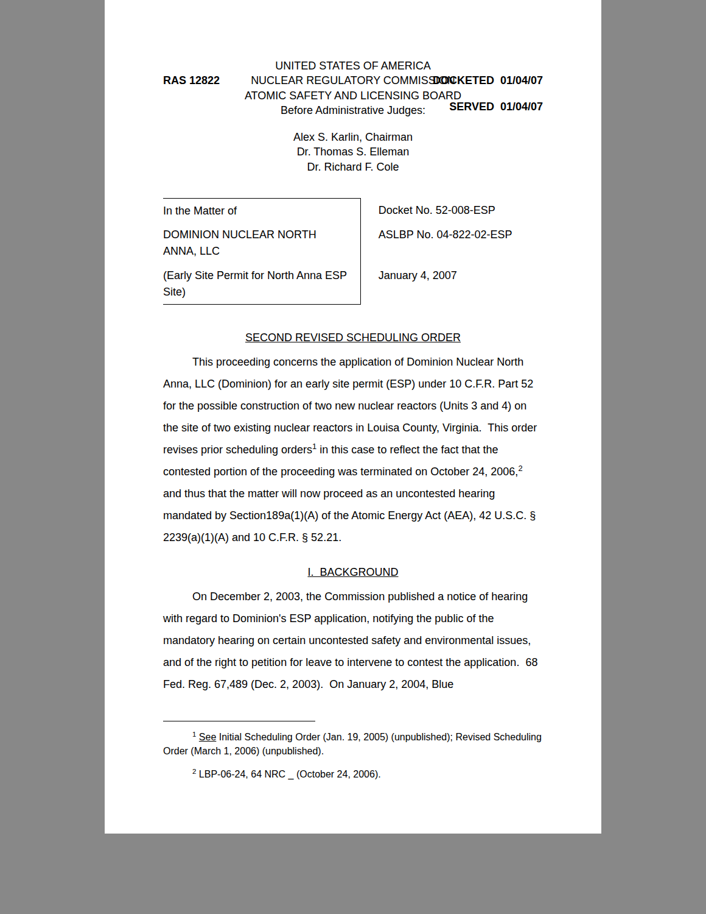UNITED STATES OF AMERICA NUCLEAR REGULATORY COMMISSION ATOMIC SAFETY AND LICENSING BOARD Before Administrative Judges: RAS 12822 DOCKETED 01/04/07 SERVED 01/04/07
Alex S. Karlin, Chairman
Dr. Thomas S. Elleman
Dr. Richard F. Cole
| In the Matter of | Docket No. 52-008-ESP |
| DOMINION NUCLEAR NORTH ANNA, LLC | ASLBP No. 04-822-02-ESP |
| (Early Site Permit for North Anna ESP Site) | January 4, 2007 |
SECOND REVISED SCHEDULING ORDER
This proceeding concerns the application of Dominion Nuclear North Anna, LLC (Dominion) for an early site permit (ESP) under 10 C.F.R. Part 52 for the possible construction of two new nuclear reactors (Units 3 and 4) on the site of two existing nuclear reactors in Louisa County, Virginia. This order revises prior scheduling orders1 in this case to reflect the fact that the contested portion of the proceeding was terminated on October 24, 2006,2 and thus that the matter will now proceed as an uncontested hearing mandated by Section189a(1)(A) of the Atomic Energy Act (AEA), 42 U.S.C. § 2239(a)(1)(A) and 10 C.F.R. § 52.21.
I. BACKGROUND
On December 2, 2003, the Commission published a notice of hearing with regard to Dominion's ESP application, notifying the public of the mandatory hearing on certain uncontested safety and environmental issues, and of the right to petition for leave to intervene to contest the application. 68 Fed. Reg. 67,489 (Dec. 2, 2003). On January 2, 2004, Blue
1 See Initial Scheduling Order (Jan. 19, 2005) (unpublished); Revised Scheduling Order (March 1, 2006) (unpublished).
2 LBP-06-24, 64 NRC _ (October 24, 2006).